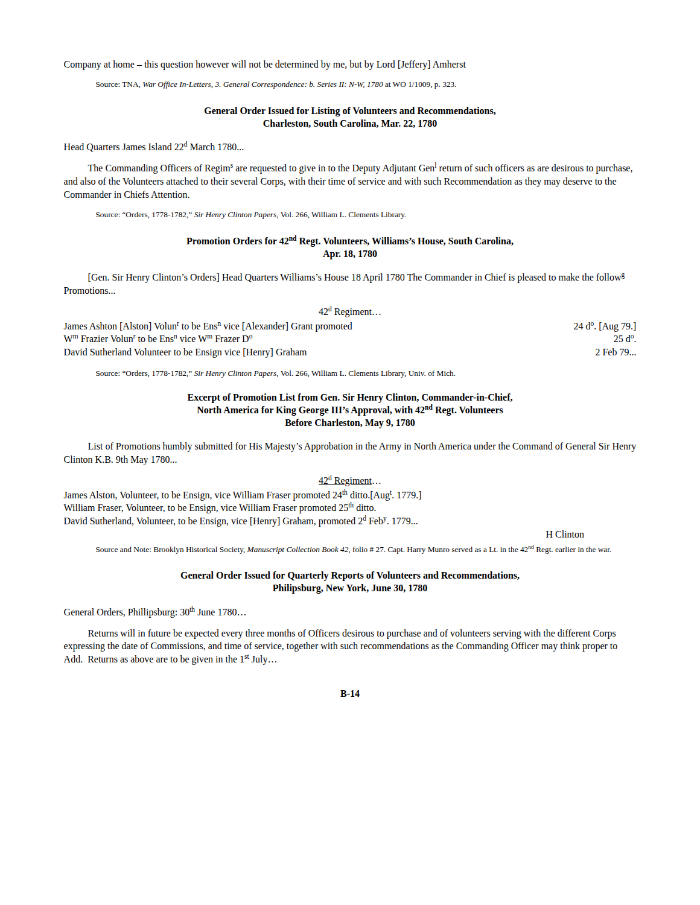Company at home – this question however will not be determined by me, but by Lord [Jeffery] Amherst
Source: TNA, War Office In-Letters, 3. General Correspondence: b. Series II: N-W, 1780 at WO 1/1009, p. 323.
General Order Issued for Listing of Volunteers and Recommendations,
Charleston, South Carolina, Mar. 22, 1780
Head Quarters James Island 22d March 1780...
The Commanding Officers of Regims are requested to give in to the Deputy Adjutant Genl return of such officers as are desirous to purchase, and also of the Volunteers attached to their several Corps, with their time of service and with such Recommendation as they may deserve to the Commander in Chiefs Attention.
Source: “Orders, 1778-1782,” Sir Henry Clinton Papers, Vol. 266, William L. Clements Library.
Promotion Orders for 42nd Regt. Volunteers, Williams’s House, South Carolina,
Apr. 18, 1780
[Gen. Sir Henry Clinton’s Orders] Head Quarters Williams’s House 18 April 1780 The Commander in Chief is pleased to make the followg Promotions...
42d Regiment…
James Ashton [Alston] Volunr to be Ensn vice [Alexander] Grant promoted 24 do. [Aug 79.]
Wm Frazier Volunr to be Ensn vice Wm Frazer Do 25 do.
David Sutherland Volunteer to be Ensign vice [Henry] Graham 2 Feb 79...
Source: “Orders, 1778-1782,” Sir Henry Clinton Papers, Vol. 266, William L. Clements Library, Univ. of Mich.
Excerpt of Promotion List from Gen. Sir Henry Clinton, Commander-in-Chief,
North America for King George III’s Approval, with 42nd Regt. Volunteers
Before Charleston, May 9, 1780
List of Promotions humbly submitted for His Majesty’s Approbation in the Army in North America under the Command of General Sir Henry Clinton K.B. 9th May 1780...
42d Regiment…
James Alston, Volunteer, to be Ensign, vice William Fraser promoted 24th ditto.[Augt. 1779.]
William Fraser, Volunteer, to be Ensign, vice William Fraser promoted 25th ditto.
David Sutherland, Volunteer, to be Ensign, vice [Henry] Graham, promoted 2d Feby. 1779...
H Clinton
Source and Note: Brooklyn Historical Society, Manuscript Collection Book 42, folio # 27. Capt. Harry Munro served as a Lt. in the 42nd Regt. earlier in the war.
General Order Issued for Quarterly Reports of Volunteers and Recommendations,
Philipsburg, New York, June 30, 1780
General Orders, Phillipsburg: 30th June 1780…
Returns will in future be expected every three months of Officers desirous to purchase and of volunteers serving with the different Corps expressing the date of Commissions, and time of service, together with such recommendations as the Commanding Officer may think proper to Add. Returns as above are to be given in the 1st July…
B-14